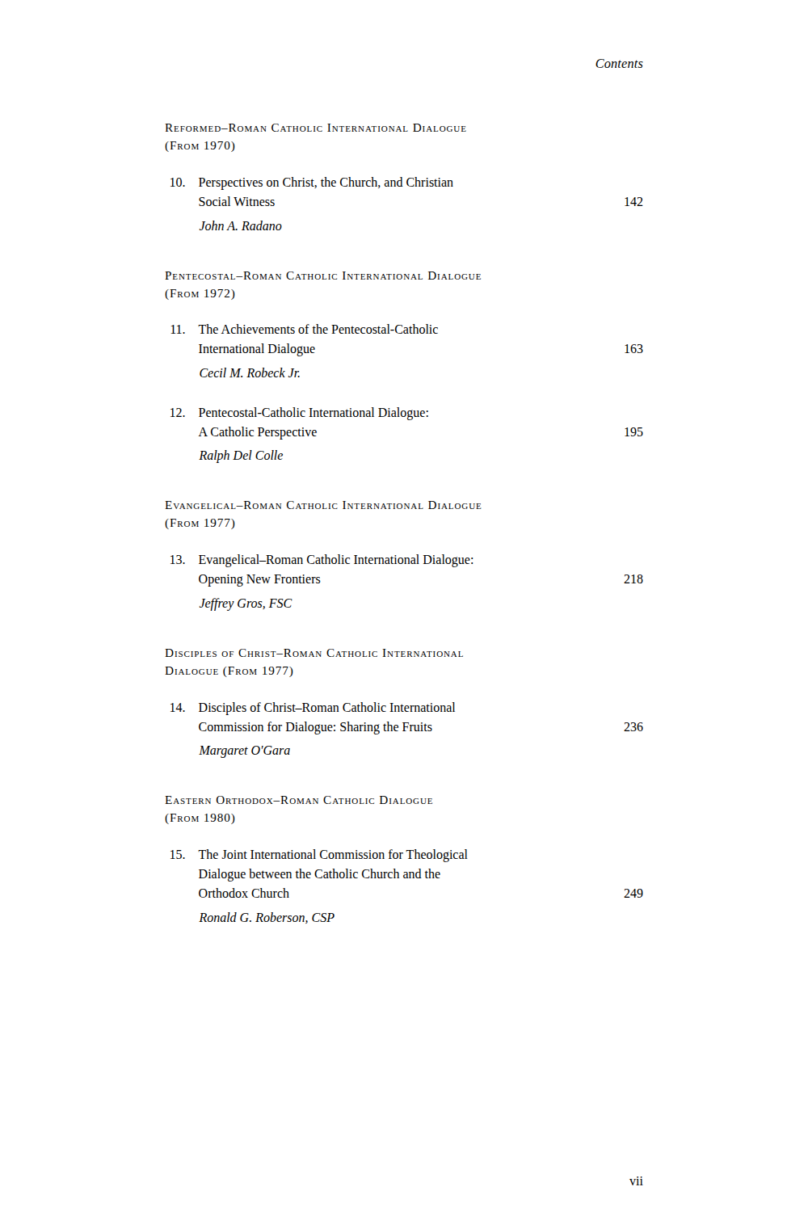Contents
Reformed–Roman Catholic International Dialogue
(From 1970)
10. Perspectives on Christ, the Church, and Christian
Social Witness 142 John A. Radano
Pentecostal–Roman Catholic International Dialogue
(From 1972)
11. The Achievements of the Pentecostal-Catholic
International Dialogue 163 Cecil M. Robeck Jr.
12. Pentecostal-Catholic International Dialogue:
A Catholic Perspective 195 Ralph Del Colle
Evangelical–Roman Catholic International Dialogue
(From 1977)
13. Evangelical–Roman Catholic International Dialogue:
Opening New Frontiers 218 Jeffrey Gros, FSC
Disciples of Christ–Roman Catholic International
Dialogue (From 1977)
14. Disciples of Christ–Roman Catholic International
Commission for Dialogue: Sharing the Fruits 236 Margaret O'Gara
Eastern Orthodox–Roman Catholic Dialogue
(From 1980)
15. The Joint International Commission for Theological
Dialogue between the Catholic Church and the
Orthodox Church 249 Ronald G. Roberson, CSP
vii